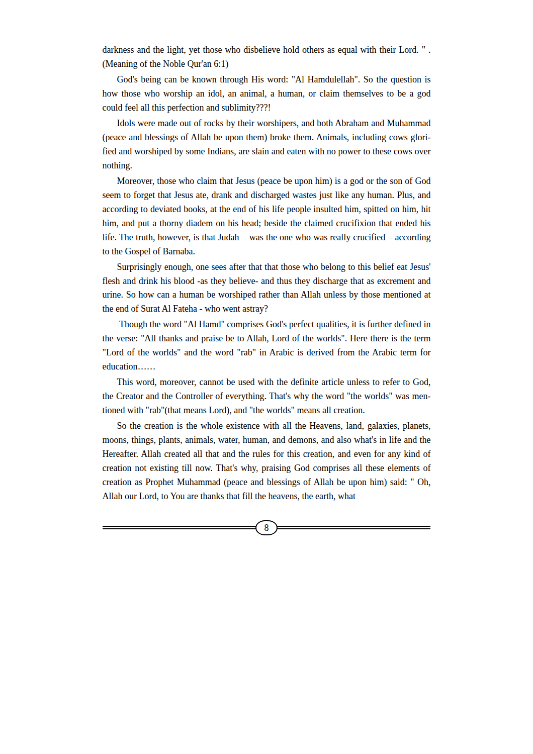darkness and the light, yet those who disbelieve hold others as equal with their Lord. " .(Meaning of the Noble Qur'an 6:1)
God's being can be known through His word: "Al Hamdulellah". So the question is how those who worship an idol, an animal, a human, or claim themselves to be a god could feel all this perfection and sublimity???!
Idols were made out of rocks by their worshipers, and both Abraham and Muhammad (peace and blessings of Allah be upon them) broke them. Animals, including cows glorified and worshiped by some Indians, are slain and eaten with no power to these cows over nothing.
Moreover, those who claim that Jesus (peace be upon him) is a god or the son of God seem to forget that Jesus ate, drank and discharged wastes just like any human. Plus, and according to deviated books, at the end of his life people insulted him, spitted on him, hit him, and put a thorny diadem on his head; beside the claimed crucifixion that ended his life. The truth, however, is that Judah was the one who was really crucified – according to the Gospel of Barnaba.
Surprisingly enough, one sees after that that those who belong to this belief eat Jesus' flesh and drink his blood -as they believe- and thus they discharge that as excrement and urine. So how can a human be worshiped rather than Allah unless by those mentioned at the end of Surat Al Fateha - who went astray?
Though the word "Al Hamd" comprises God's perfect qualities, it is further defined in the verse: "All thanks and praise be to Allah, Lord of the worlds". Here there is the term "Lord of the worlds" and the word "rab" in Arabic is derived from the Arabic term for education……
This word, moreover, cannot be used with the definite article unless to refer to God, the Creator and the Controller of everything. That's why the word "the worlds" was mentioned with "rab"(that means Lord), and "the worlds" means all creation.
So the creation is the whole existence with all the Heavens, land, galaxies, planets, moons, things, plants, animals, water, human, and demons, and also what's in life and the Hereafter. Allah created all that and the rules for this creation, and even for any kind of creation not existing till now. That's why, praising God comprises all these elements of creation as Prophet Muhammad (peace and blessings of Allah be upon him) said: " Oh, Allah our Lord, to You are thanks that fill the heavens, the earth, what
8